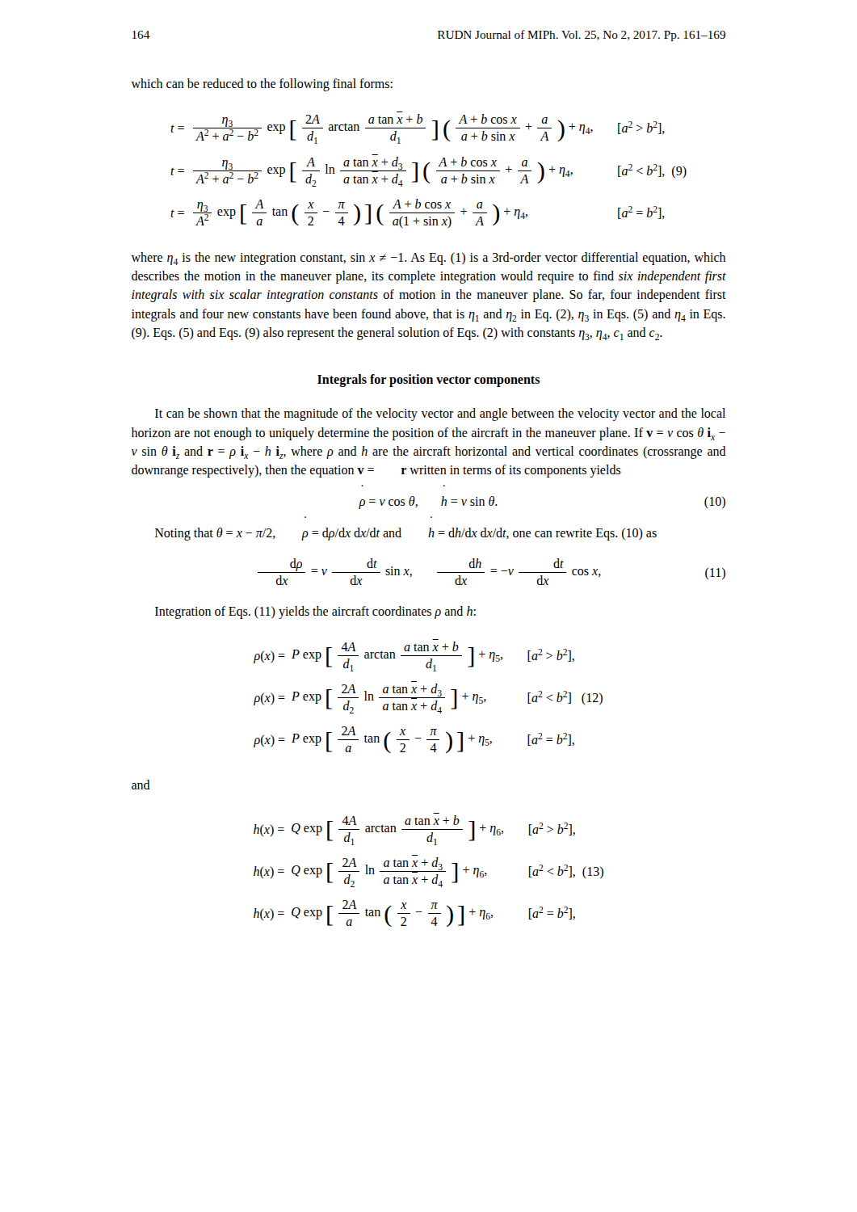164 RUDN Journal of MIPh. Vol. 25, No 2, 2017. Pp. 161–169
which can be reduced to the following final forms:
| t = | η 3 A 2 + a 2 − b 2 exp [ 2 A d 1 arctan a tan x + b d 1 ] ( A + b cos x a + b sin x + a A ) + η 4 , | [ a 2 > b 2 ], | |
| t = | η 3 A 2 + a 2 − b 2 exp [ A d 2 ln a tan x + d 3 a tan x + d 4 ] ( A + b cos x a + b sin x + a A ) + η 4 , | [ a 2 < b 2 ], | (9) |
| t = | η 3 A 2 exp [ A a tan ( x 2 − π 4 ) ] ( A + b cos x a (1 + sin x ) + a A ) + η 4 , | [ a 2 = b 2 ], | |
where η4 is the new integration constant, sin x ≠ −1. As Eq. (1) is a 3rd-order vector differential equation, which describes the motion in the maneuver plane, its complete integration would require to find six independent first integrals with six scalar integration constants of motion in the maneuver plane. So far, four independent first integrals and four new constants have been found above, that is η1 and η2 in Eq. (2), η3 in Eqs. (5) and η4 in Eqs. (9). Eqs. (5) and Eqs. (9) also represent the general solution of Eqs. (2) with constants η3, η4, c1 and c2.
Integrals for position vector components
It can be shown that the magnitude of the velocity vector and angle between the velocity vector and the local horizon are not enough to uniquely determine the position of the aircraft in the maneuver plane. If v = v cos θ ix − v sin θ iz and r = ρ ix − h iz, where ρ and h are the aircraft horizontal and vertical coordinates (crossrange and downrange respectively), then the equation v = r written in terms of its components yields
ρ = v cos θ, h = v sin θ.
(10)
Noting that θ = x − π/2, ρ = dρ/dx dx/dt and h = dh/dx dx/dt, one can rewrite Eqs. (10) as
dρ dx = v dt dx sin x, dh dx = −v dt dx cos x,
(11)
Integration of Eqs. (11) yields the aircraft coordinates ρ and h:
| ρ ( x ) = | P exp [ 4 A d 1 arctan a tan x + b d 1 ] + η 5 , | [ a 2 > b 2 ], | |
| ρ ( x ) = | P exp [ 2 A d 2 ln a tan x + d 3 a tan x + d 4 ] + η 5 , | [ a 2 < b 2 ] | (12) |
| ρ ( x ) = | P exp [ 2 A a tan ( x 2 − π 4 ) ] + η 5 , | [ a 2 = b 2 ], | |
and
| h ( x ) = | Q exp [ 4 A d 1 arctan a tan x + b d 1 ] + η 6 , | [ a 2 > b 2 ], | |
| h ( x ) = | Q exp [ 2 A d 2 ln a tan x + d 3 a tan x + d 4 ] + η 6 , | [ a 2 < b 2 ], | (13) |
| h ( x ) = | Q exp [ 2 A a tan ( x 2 − π 4 ) ] + η 6 , | [ a 2 = b 2 ], | |